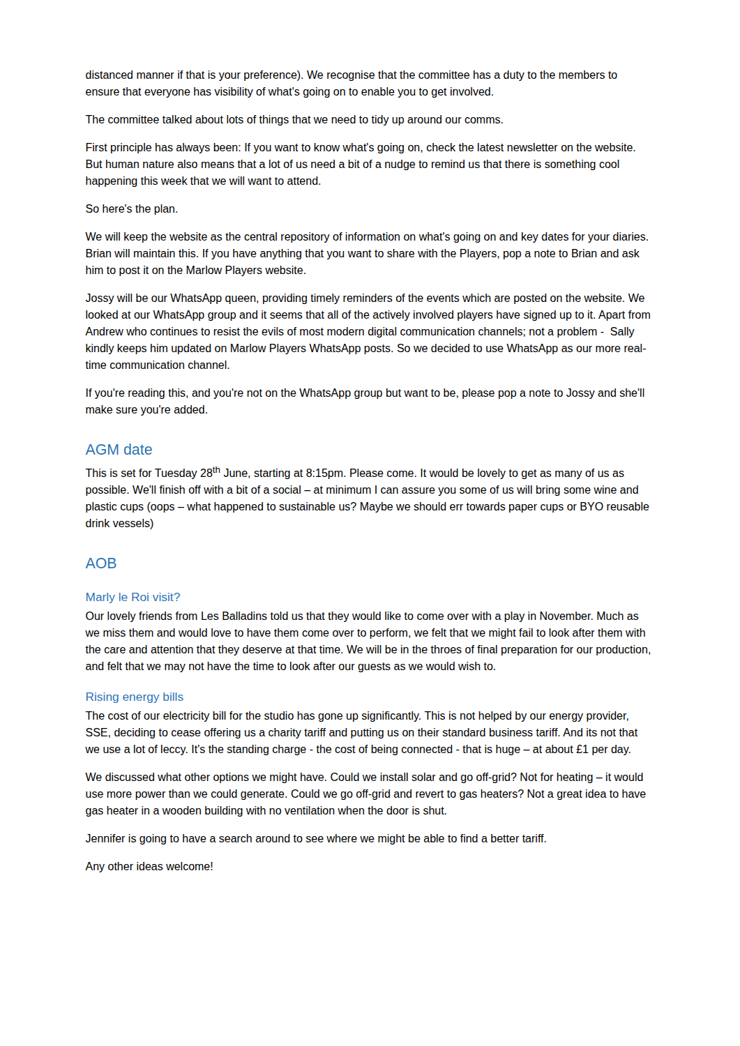distanced manner if that is your preference). We recognise that the committee has a duty to the members to ensure that everyone has visibility of what's going on to enable you to get involved.
The committee talked about lots of things that we need to tidy up around our comms.
First principle has always been: If you want to know what's going on, check the latest newsletter on the website. But human nature also means that a lot of us need a bit of a nudge to remind us that there is something cool happening this week that we will want to attend.
So here's the plan.
We will keep the website as the central repository of information on what's going on and key dates for your diaries. Brian will maintain this. If you have anything that you want to share with the Players, pop a note to Brian and ask him to post it on the Marlow Players website.
Jossy will be our WhatsApp queen, providing timely reminders of the events which are posted on the website. We looked at our WhatsApp group and it seems that all of the actively involved players have signed up to it. Apart from Andrew who continues to resist the evils of most modern digital communication channels; not a problem - Sally kindly keeps him updated on Marlow Players WhatsApp posts. So we decided to use WhatsApp as our more real-time communication channel.
If you're reading this, and you're not on the WhatsApp group but want to be, please pop a note to Jossy and she'll make sure you're added.
AGM date
This is set for Tuesday 28th June, starting at 8:15pm. Please come. It would be lovely to get as many of us as possible. We'll finish off with a bit of a social – at minimum I can assure you some of us will bring some wine and plastic cups (oops – what happened to sustainable us? Maybe we should err towards paper cups or BYO reusable drink vessels)
AOB
Marly le Roi visit?
Our lovely friends from Les Balladins told us that they would like to come over with a play in November. Much as we miss them and would love to have them come over to perform, we felt that we might fail to look after them with the care and attention that they deserve at that time. We will be in the throes of final preparation for our production, and felt that we may not have the time to look after our guests as we would wish to.
Rising energy bills
The cost of our electricity bill for the studio has gone up significantly. This is not helped by our energy provider, SSE, deciding to cease offering us a charity tariff and putting us on their standard business tariff. And its not that we use a lot of leccy. It's the standing charge - the cost of being connected - that is huge – at about £1 per day.
We discussed what other options we might have. Could we install solar and go off-grid? Not for heating – it would use more power than we could generate. Could we go off-grid and revert to gas heaters? Not a great idea to have gas heater in a wooden building with no ventilation when the door is shut.
Jennifer is going to have a search around to see where we might be able to find a better tariff.
Any other ideas welcome!